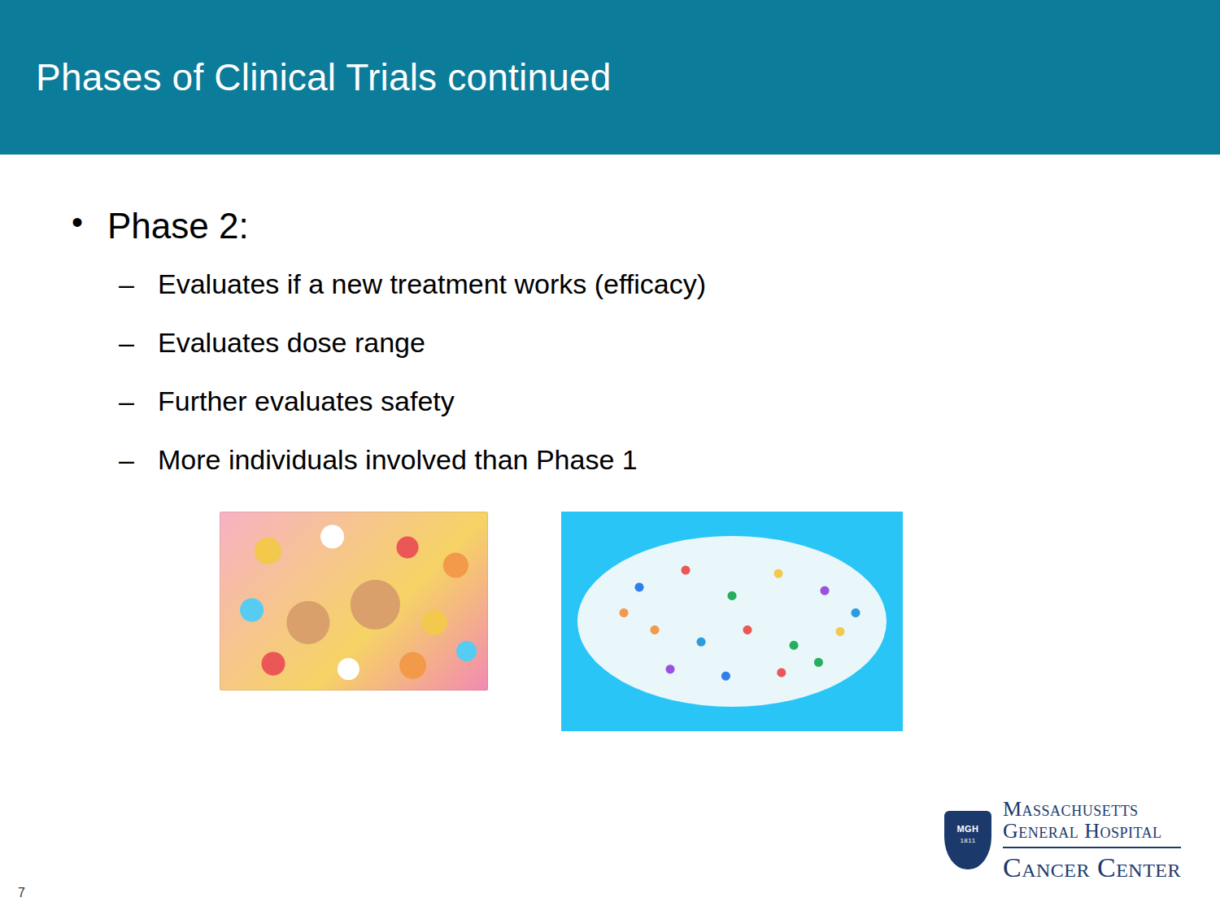Phases of Clinical Trials continued
Phase 2:
Evaluates if a new treatment works (efficacy)
Evaluates dose range
Further evaluates safety
More individuals involved than Phase 1
MGH 1811
Massachusetts
General Hospital
Cancer Center
7